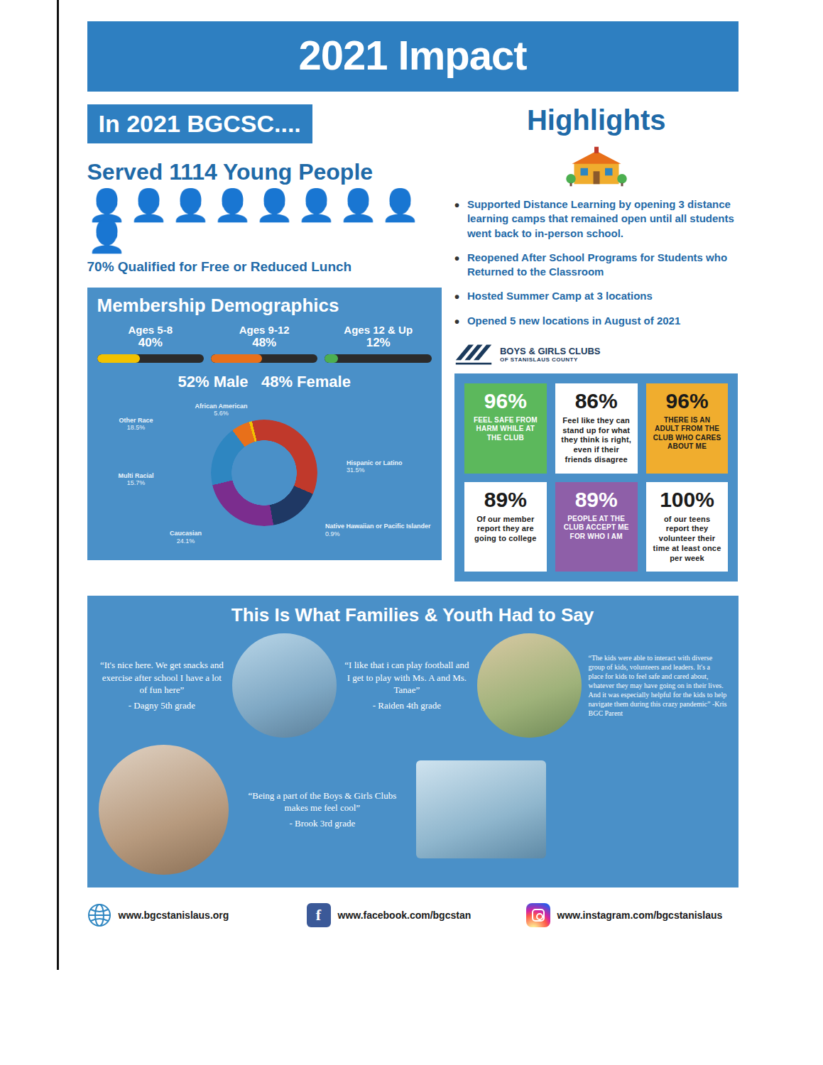2021 Impact
In 2021 BGCSC....
Served 1114 Young People
👤👤👤👤👤👤👤👤👤
70% Qualified for Free or Reduced Lunch
Membership Demographics
Ages 5-8
40%
Ages 9-12
48%
Ages 12 & Up
12%
52% Male 48% Female
African American5.6%
Other Race18.5%
Hispanic or Latino31.5%
Multi Racial15.7%
Native Hawaiian or Pacific Islander0.9%
Caucasian24.1%
Highlights
Supported Distance Learning by opening 3 distance learning camps that remained open until all students went back to in-person school.
Reopened After School Programs for Students who Returned to the Classroom
Hosted Summer Camp at 3 locations
Opened 5 new locations in August of 2021
BOYS & GIRLS CLUBS OF STANISLAUS COUNTY
96%
Feel safe from harm while at the club
86%
Feel like they can stand up for what they think is right, even if their friends disagree
96%
There is an Adult from the Club who cares about me
89%
Of our member report they are going to college
89%
People at the Club Accept me for Who I am
100%
of our teens report they volunteer their time at least once per week
This Is What Families & Youth Had to Say
“It's nice here. We get snacks and exercise after school I have a lot of fun here” - Dagny 5th grade
“I like that i can play football and I get to play with Ms. A and Ms. Tanae” - Raiden 4th grade
“The kids were able to interact with diverse group of kids, volunteers and leaders. It's a place for kids to feel safe and cared about, whatever they may have going on in their lives. And it was especially helpful for the kids to help navigate them during this crazy pandemic” -Kris BGC Parent
“Being a part of the Boys & Girls Clubs makes me feel cool” - Brook 3rd grade
www.bgcstanislaus.org
f
www.facebook.com/bgcstan
www.instagram.com/bgcstanislaus